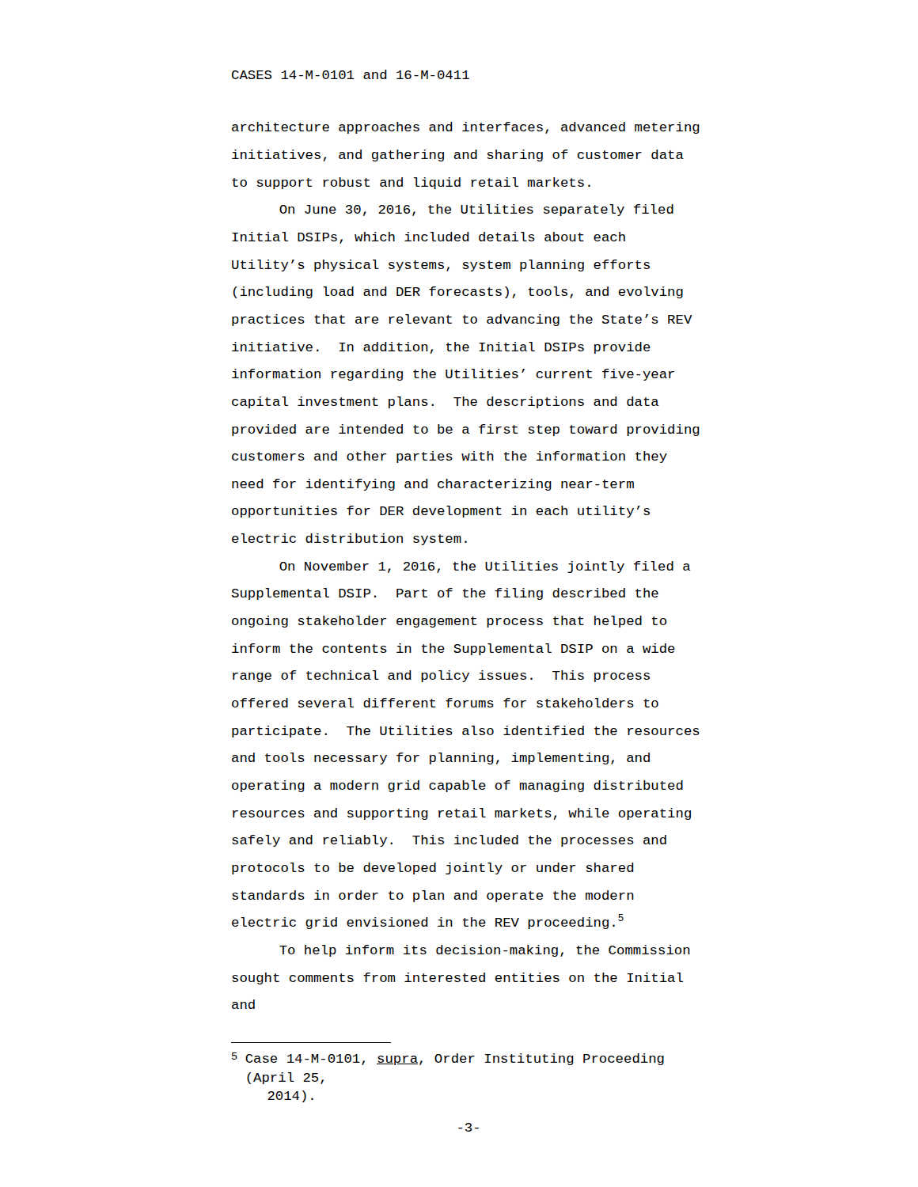CASES 14-M-0101 and 16-M-0411
architecture approaches and interfaces, advanced metering initiatives, and gathering and sharing of customer data to support robust and liquid retail markets.
On June 30, 2016, the Utilities separately filed Initial DSIPs, which included details about each Utility’s physical systems, system planning efforts (including load and DER forecasts), tools, and evolving practices that are relevant to advancing the State’s REV initiative. In addition, the Initial DSIPs provide information regarding the Utilities’ current five-year capital investment plans. The descriptions and data provided are intended to be a first step toward providing customers and other parties with the information they need for identifying and characterizing near-term opportunities for DER development in each utility’s electric distribution system.
On November 1, 2016, the Utilities jointly filed a Supplemental DSIP. Part of the filing described the ongoing stakeholder engagement process that helped to inform the contents in the Supplemental DSIP on a wide range of technical and policy issues. This process offered several different forums for stakeholders to participate. The Utilities also identified the resources and tools necessary for planning, implementing, and operating a modern grid capable of managing distributed resources and supporting retail markets, while operating safely and reliably. This included the processes and protocols to be developed jointly or under shared standards in order to plan and operate the modern electric grid envisioned in the REV proceeding.5
To help inform its decision-making, the Commission sought comments from interested entities on the Initial and
5 Case 14-M-0101, supra, Order Instituting Proceeding (April 25, 2014).
-3-